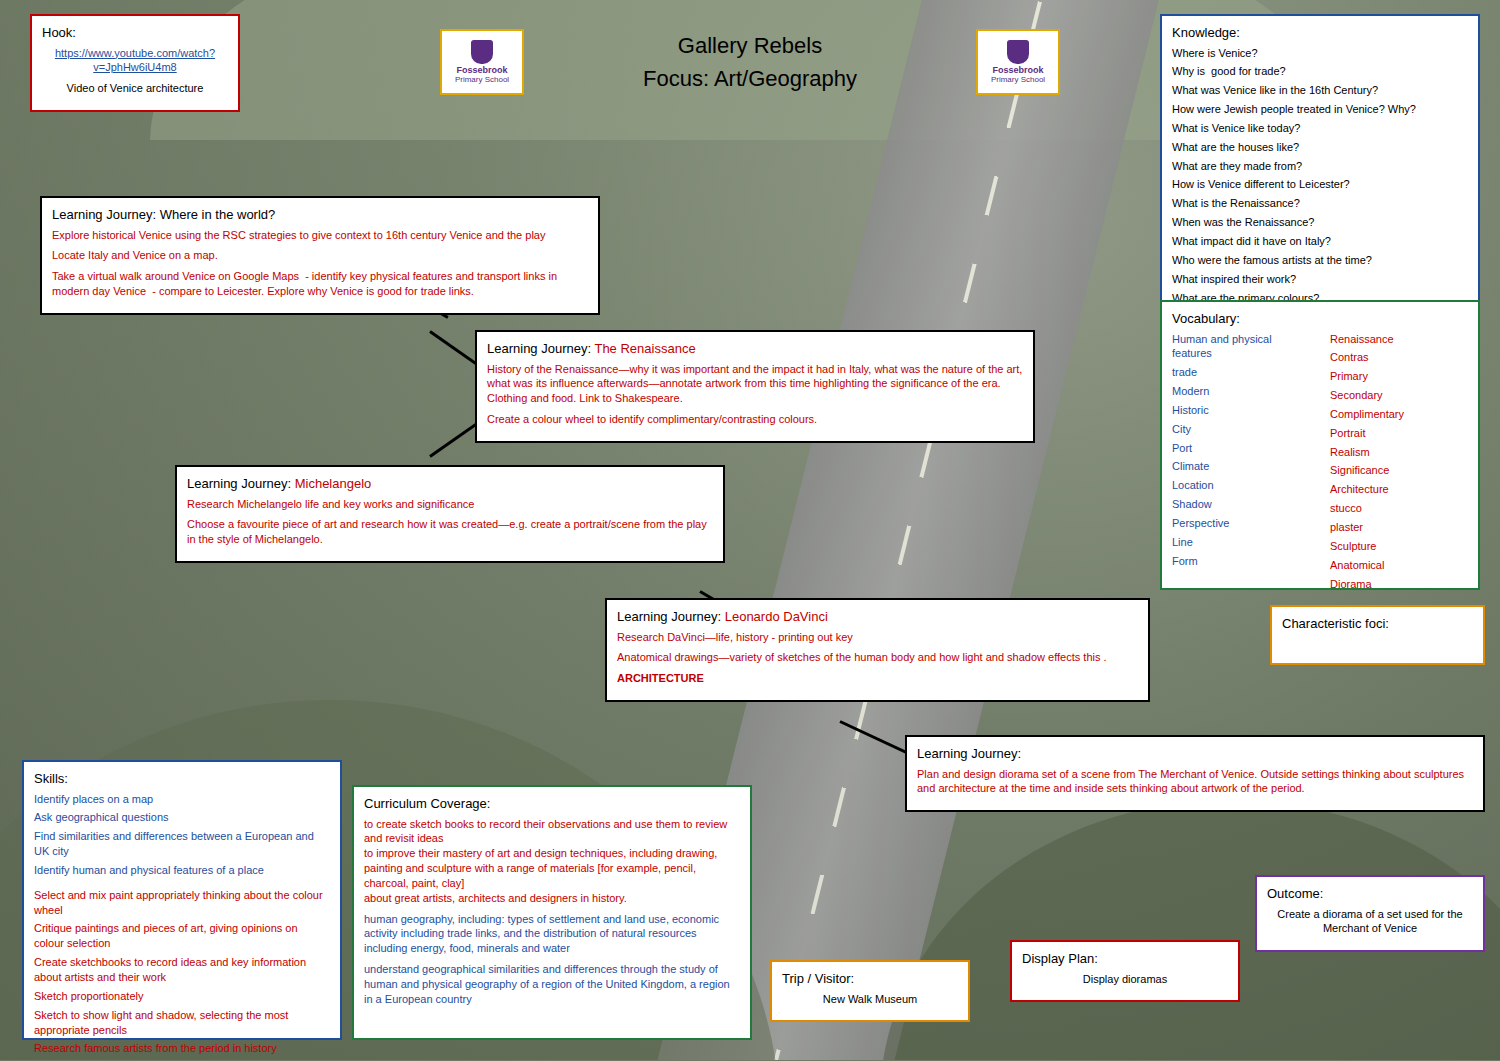Fossebrook Primary School
Gallery Rebels
Focus: Art/Geography
Fossebrook Primary School
Hook:
https://www.youtube.com/watch?v=JphHw6iU4m8
Video of Venice architecture
Knowledge:
Where is Venice?
Why is good for trade?
What was Venice like in the 16th Century?
How were Jewish people treated in Venice? Why?
What is Venice like today?
What are the houses like?
What are they made from?
How is Venice different to Leicester?
What is the Renaissance?
When was the Renaissance?
What impact did it have on Italy?
Who were the famous artists at the time?
What inspired their work?
What are the primary colours?
What are secondary colours?
What are contrasting/complementary colours?
Name pieces of art by Michelangelo and DaVinci.
Vocabulary:
Human and physical features
trade
Modern
Historic
City
Port
Climate
Location
Shadow
Perspective
Line
Form
Renaissance
Contras
Primary
Secondary
Complimentary
Portrait
Realism
Significance
Architecture
stucco
plaster
Sculpture
Anatomical
Diorama
Characteristic foci:
Learning Journey: Where in the world?
Explore historical Venice using the RSC strategies to give context to 16th century Venice and the play
Locate Italy and Venice on a map.
Take a virtual walk around Venice on Google Maps - identify key physical features and transport links in modern day Venice - compare to Leicester. Explore why Venice is good for trade links.
Learning Journey: The Renaissance
History of the Renaissance—why it was important and the impact it had in Italy, what was the nature of the art, what was its influence afterwards—annotate artwork from this time highlighting the significance of the era. Clothing and food. Link to Shakespeare.
Create a colour wheel to identify complimentary/contrasting colours.
Learning Journey: Michelangelo
Research Michelangelo life and key works and significance
Choose a favourite piece of art and research how it was created—e.g. create a portrait/scene from the play in the style of Michelangelo.
Learning Journey: Leonardo DaVinci
Research DaVinci—life, history - printing out key
Anatomical drawings—variety of sketches of the human body and how light and shadow effects this .
ARCHITECTURE
Learning Journey:
Plan and design diorama set of a scene from The Merchant of Venice. Outside settings thinking about sculptures and architecture at the time and inside sets thinking about artwork of the period.
Skills:
Identify places on a map
Ask geographical questions
Find similarities and differences between a European and UK city
Identify human and physical features of a place
Select and mix paint appropriately thinking about the colour wheel
Critique paintings and pieces of art, giving opinions on colour selection
Create sketchbooks to record ideas and key information about artists and their work
Sketch proportionately
Sketch to show light and shadow, selecting the most appropriate pencils
Research famous artists from the period in history
Curriculum Coverage:
to create sketch books to record their observations and use them to review and revisit ideas
to improve their mastery of art and design techniques, including drawing, painting and sculpture with a range of materials [for example, pencil, charcoal, paint, clay]
about great artists, architects and designers in history.
human geography, including: types of settlement and land use, economic activity including trade links, and the distribution of natural resources including energy, food, minerals and water
understand geographical similarities and differences through the study of human and physical geography of a region of the United Kingdom, a region in a European country
Trip / Visitor:
New Walk Museum
Display Plan:
Display dioramas
Outcome:
Create a diorama of a set used for the Merchant of Venice